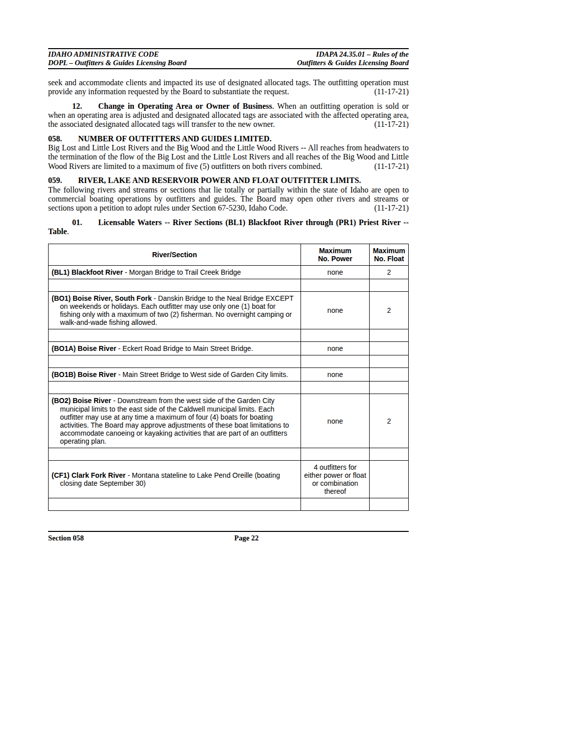| IDAHO ADMINISTRATIVE CODE DOPL – Outfitters & Guides Licensing Board | IDAPA 24.35.01 – Rules of the Outfitters & Guides Licensing Board |
seek and accommodate clients and impacted its use of designated allocated tags. The outfitting operation must provide any information requested by the Board to substantiate the request.(11-17-21)
12.  Change in Operating Area or Owner of Business. When an outfitting operation is sold or when an operating area is adjusted and designated allocated tags are associated with the affected operating area, the associated designated allocated tags will transfer to the new owner.(11-17-21)
058.  NUMBER OF OUTFITTERS AND GUIDES LIMITED.
Big Lost and Little Lost Rivers and the Big Wood and the Little Wood Rivers -- All reaches from headwaters to the termination of the flow of the Big Lost and the Little Lost Rivers and all reaches of the Big Wood and Little Wood Rivers are limited to a maximum of five (5) outfitters on both rivers combined.(11-17-21)
059.  RIVER, LAKE AND RESERVOIR POWER AND FLOAT OUTFITTER LIMITS.
The following rivers and streams or sections that lie totally or partially within the state of Idaho are open to commercial boating operations by outfitters and guides. The Board may open other rivers and streams or sections upon a petition to adopt rules under Section 67-5230, Idaho Code.(11-17-21)
01.  Licensable Waters -- River Sections (BL1) Blackfoot River through (PR1) Priest River -- Table.
| River/Section | Maximum No. Power | Maximum No. Float |
| --- | --- | --- |
| (BL1) Blackfoot River - Morgan Bridge to Trail Creek Bridge | none | 2 |
| (BO1) Boise River, South Fork - Danskin Bridge to the Neal Bridge EXCEPT on weekends or holidays. Each outfitter may use only one (1) boat for fishing only with a maximum of two (2) fisherman. No overnight camping or walk-and-wade fishing allowed. | none | 2 |
| (BO1A) Boise River - Eckert Road Bridge to Main Street Bridge. | none | |
| (BO1B) Boise River - Main Street Bridge to West side of Garden City limits. | none | |
| (BO2) Boise River - Downstream from the west side of the Garden City municipal limits to the east side of the Caldwell municipal limits. Each outfitter may use at any time a maximum of four (4) boats for boating activities. The Board may approve adjustments of these boat limitations to accommodate canoeing or kayaking activities that are part of an outfitters operating plan. | none | 2 |
| (CF1) Clark Fork River - Montana stateline to Lake Pend Oreille (boating closing date September 30) | 4 outfitters for either power or float or combination thereof | |
| Section 058 | Page 22 | |